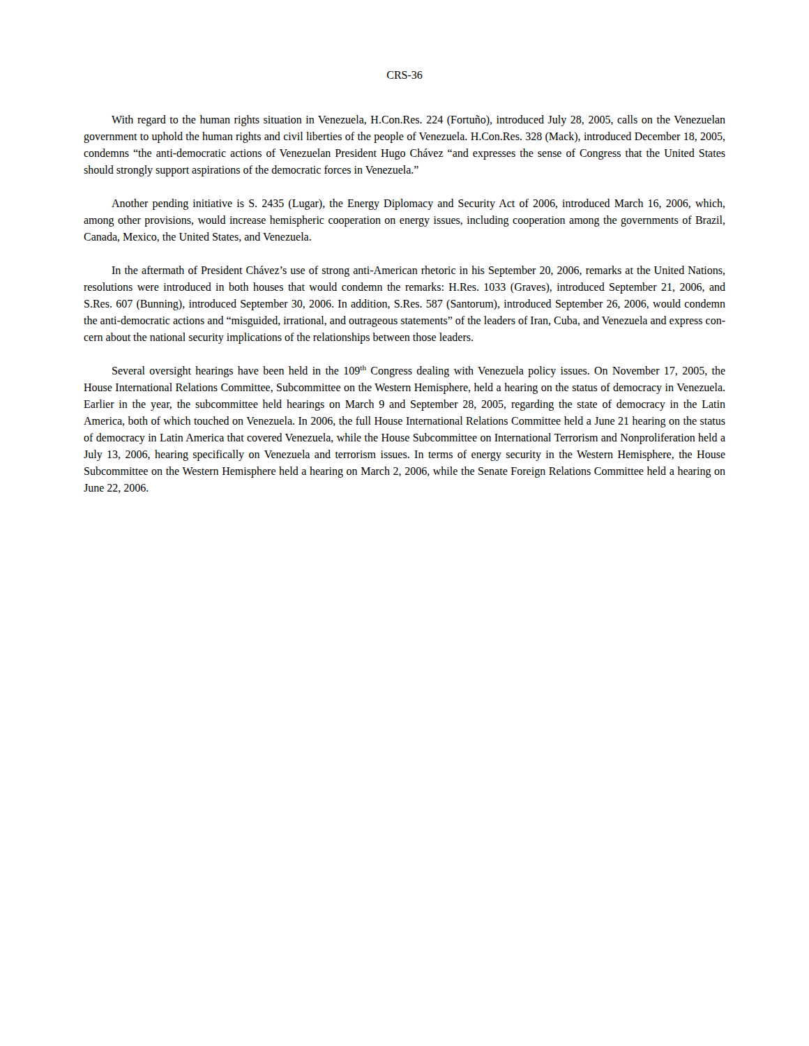CRS-36
With regard to the human rights situation in Venezuela, H.Con.Res. 224 (Fortuño), introduced July 28, 2005, calls on the Venezuelan government to uphold the human rights and civil liberties of the people of Venezuela. H.Con.Res. 328 (Mack), introduced December 18, 2005, condemns “the anti-democratic actions of Venezuelan President Hugo Chávez “and expresses the sense of Congress that the United States should strongly support aspirations of the democratic forces in Venezuela.”
Another pending initiative is S. 2435 (Lugar), the Energy Diplomacy and Security Act of 2006, introduced March 16, 2006, which, among other provisions, would increase hemispheric cooperation on energy issues, including cooperation among the governments of Brazil, Canada, Mexico, the United States, and Venezuela.
In the aftermath of President Chávez’s use of strong anti-American rhetoric in his September 20, 2006, remarks at the United Nations, resolutions were introduced in both houses that would condemn the remarks: H.Res. 1033 (Graves), introduced September 21, 2006, and S.Res. 607 (Bunning), introduced September 30, 2006. In addition, S.Res. 587 (Santorum), introduced September 26, 2006, would condemn the anti-democratic actions and “misguided, irrational, and outrageous statements” of the leaders of Iran, Cuba, and Venezuela and express concern about the national security implications of the relationships between those leaders.
Several oversight hearings have been held in the 109th Congress dealing with Venezuela policy issues. On November 17, 2005, the House International Relations Committee, Subcommittee on the Western Hemisphere, held a hearing on the status of democracy in Venezuela. Earlier in the year, the subcommittee held hearings on March 9 and September 28, 2005, regarding the state of democracy in the Latin America, both of which touched on Venezuela. In 2006, the full House International Relations Committee held a June 21 hearing on the status of democracy in Latin America that covered Venezuela, while the House Subcommittee on International Terrorism and Nonproliferation held a July 13, 2006, hearing specifically on Venezuela and terrorism issues. In terms of energy security in the Western Hemisphere, the House Subcommittee on the Western Hemisphere held a hearing on March 2, 2006, while the Senate Foreign Relations Committee held a hearing on June 22, 2006.